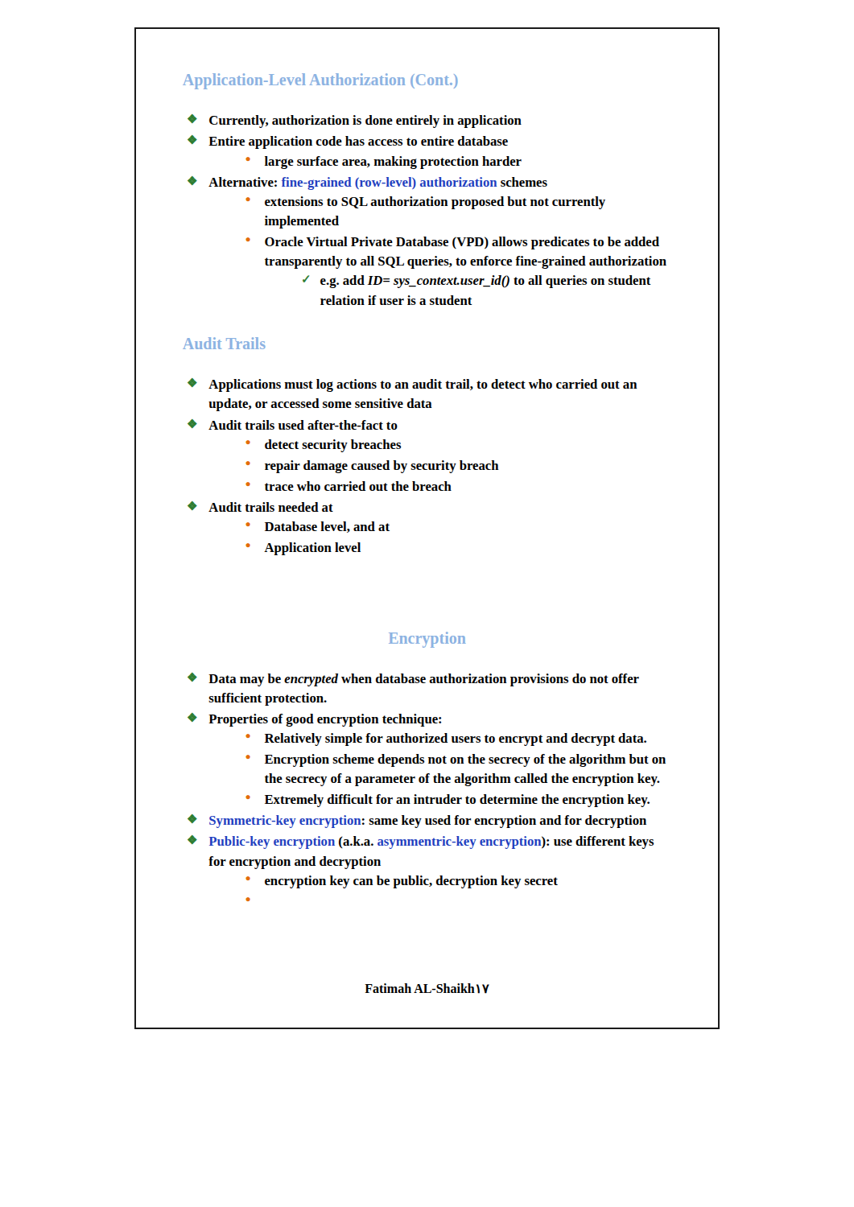Application-Level Authorization (Cont.)
Currently, authorization is done entirely in application
Entire application code has access to entire database
large surface area, making protection harder
Alternative: fine-grained (row-level) authorization schemes
extensions to SQL authorization proposed but not currently implemented
Oracle Virtual Private Database (VPD) allows predicates to be added transparently to all SQL queries, to enforce fine-grained authorization
e.g. add ID= sys_context.user_id() to all queries on student relation if user is a student
Audit Trails
Applications must log actions to an audit trail, to detect who carried out an update, or accessed some sensitive data
Audit trails used after-the-fact to
detect security breaches
repair damage caused by security breach
trace who carried out the breach
Audit trails needed at
Database level, and at
Application level
Encryption
Data may be encrypted when database authorization provisions do not offer sufficient protection.
Properties of good encryption technique:
Relatively simple for authorized users to encrypt and decrypt data.
Encryption scheme depends not on the secrecy of the algorithm but on the secrecy of a parameter of the algorithm called the encryption key.
Extremely difficult for an intruder to determine the encryption key.
Symmetric-key encryption: same key used for encryption and for decryption
Public-key encryption (a.k.a. asymmentric-key encryption): use different keys for encryption and decryption
encryption key can be public, decryption key secret
Fatimah AL-Shaikh١٧